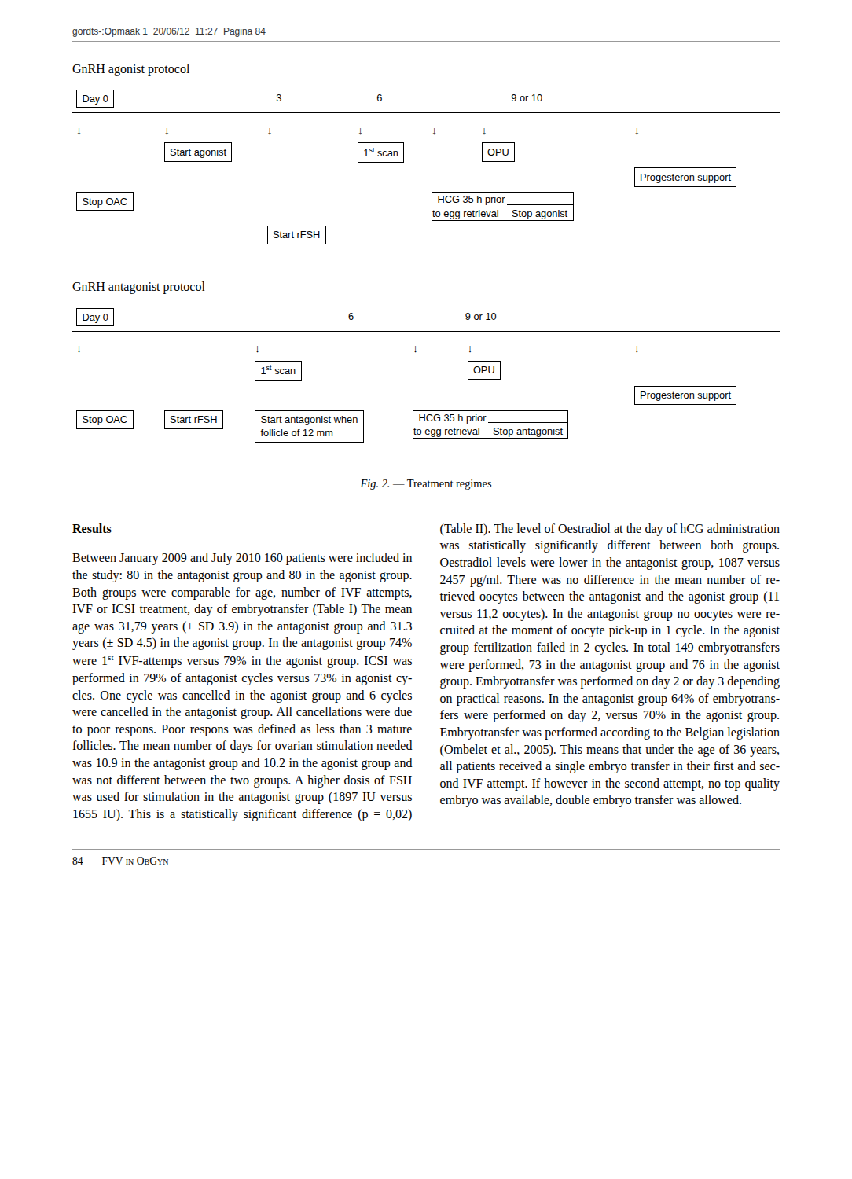gordts-:Opmaak 1 20/06/12 11:27 Pagina 84
GnRH agonist protocol
| Day 0 | 3 | 6 | | 9 or 10 | | |
| ↓ | ↓ | ↓ | ↓ | ↓ | ↓ | ↓ |
| | Start agonist | | 1 st scan | | OPU | |
| | | | | | | Progesteron support |
| Stop OAC | | | | HCG 35 h prior to egg retrieval Stop agonist | |
| | | Start rFSH | | | | |
GnRH antagonist protocol
| Day 0 | | 6 | 9 or 10 | | |
| ↓ | | ↓ | ↓ | ↓ | ↓ |
| | | 1 st scan | | OPU | |
| | | | | | Progesteron support |
| Stop OAC | Start rFSH | Start antagonist when follicle of 12 mm | HCG 35 h prior to egg retrieval Stop antagonist | |
Fig. 2. — Treatment regimes
Results
Between January 2009 and July 2010 160 patients were included in the study: 80 in the antagonist group and 80 in the agonist group. Both groups were comparable for age, number of IVF attempts, IVF or ICSI treatment, day of embryotransfer (Table I) The mean age was 31,79 years (± SD 3.9) in the antagonist group and 31.3 years (± SD 4.5) in the agonist group. In the antagonist group 74% were 1st IVF-attemps versus 79% in the agonist group. ICSI was performed in 79% of antagonist cycles versus 73% in agonist cycles. One cycle was cancelled in the agonist group and 6 cycles were cancelled in the antagonist group. All cancellations were due to poor respons. Poor respons was defined as less than 3 mature follicles. The mean number of days for ovarian stimulation needed was 10.9 in the antagonist group and 10.2 in the agonist group and was not different between the two groups. A higher dosis of FSH was used for stimulation in the antagonist group (1897 IU versus 1655 IU). This is a statistically significant difference (p = 0,02) (Table II). The level of Oestradiol at the day of hCG administration was statistically significantly different between both groups. Oestradiol levels were lower in the antagonist group, 1087 versus 2457 pg/ml. There was no difference in the mean number of retrieved oocytes between the antagonist and the agonist group (11 versus 11,2 oocytes). In the antagonist group no oocytes were recruited at the moment of oocyte pick-up in 1 cycle. In the agonist group fertilization failed in 2 cycles. In total 149 embryotransfers were performed, 73 in the antagonist group and 76 in the agonist group. Embryotransfer was performed on day 2 or day 3 depending on practical reasons. In the antagonist group 64% of embryotransfers were performed on day 2, versus 70% in the agonist group. Embryotransfer was performed according to the Belgian legislation (Ombelet et al., 2005). This means that under the age of 36 years, all patients received a single embryo transfer in their first and second IVF attempt. If however in the second attempt, no top quality embryo was available, double embryo transfer was allowed.
84 FVV in ObGyn